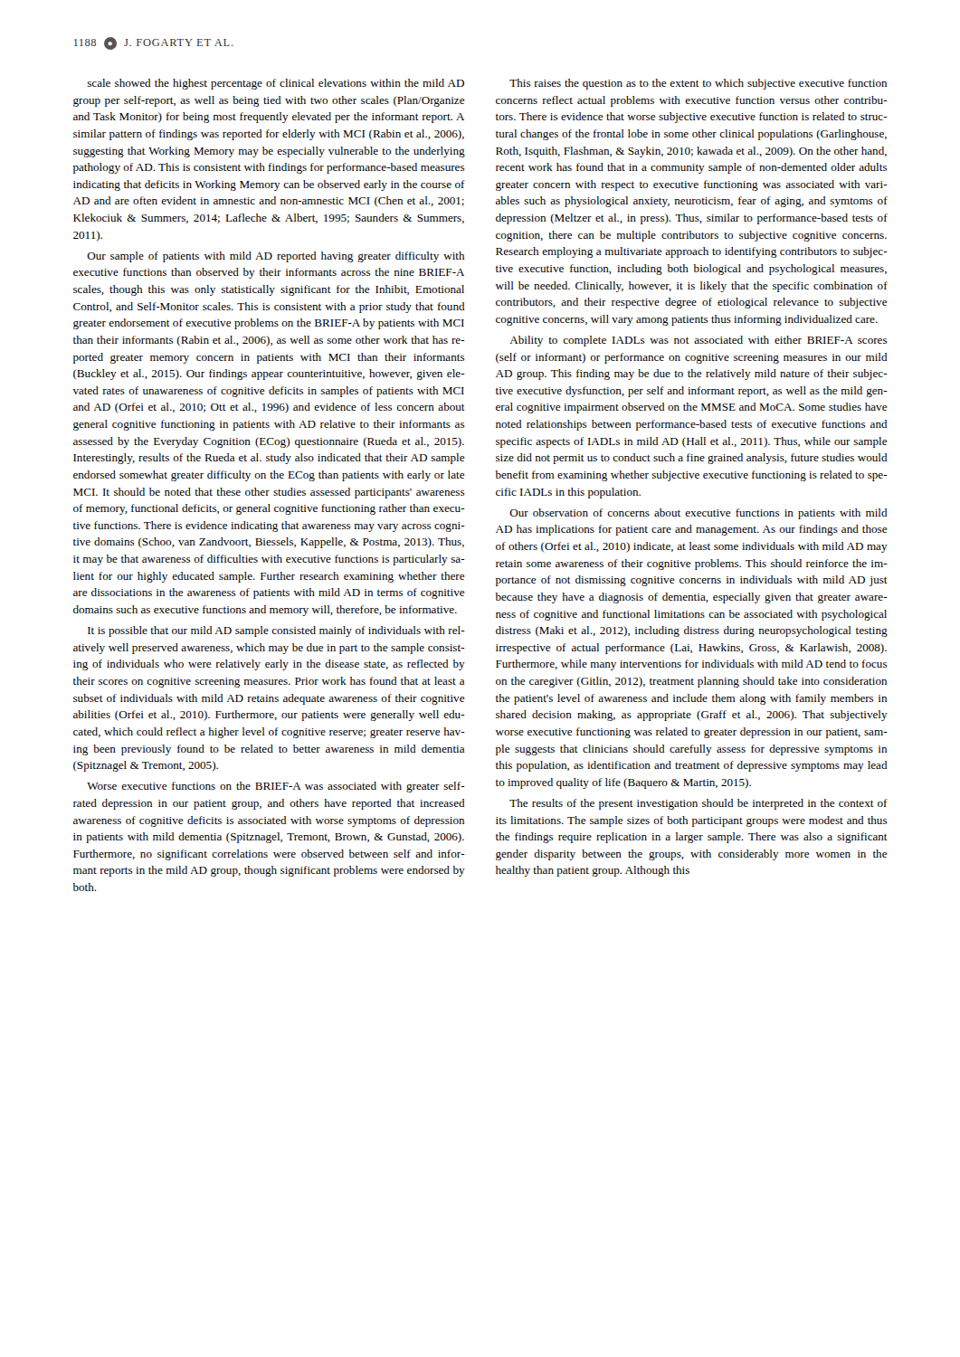1188 ● J. FOGARTY ET AL.
scale showed the highest percentage of clinical elevations within the mild AD group per self-report, as well as being tied with two other scales (Plan/Organize and Task Monitor) for being most frequently elevated per the informant report. A similar pattern of findings was reported for elderly with MCI (Rabin et al., 2006), suggesting that Working Memory may be especially vulnerable to the underlying pathology of AD. This is consistent with findings for performance-based measures indicating that deficits in Working Memory can be observed early in the course of AD and are often evident in amnestic and non-amnestic MCI (Chen et al., 2001; Klekociuk & Summers, 2014; Lafleche & Albert, 1995; Saunders & Summers, 2011).
Our sample of patients with mild AD reported having greater difficulty with executive functions than observed by their informants across the nine BRIEF-A scales, though this was only statistically significant for the Inhibit, Emotional Control, and Self-Monitor scales. This is consistent with a prior study that found greater endorsement of executive problems on the BRIEF-A by patients with MCI than their informants (Rabin et al., 2006), as well as some other work that has reported greater memory concern in patients with MCI than their informants (Buckley et al., 2015). Our findings appear counterintuitive, however, given elevated rates of unawareness of cognitive deficits in samples of patients with MCI and AD (Orfei et al., 2010; Ott et al., 1996) and evidence of less concern about general cognitive functioning in patients with AD relative to their informants as assessed by the Everyday Cognition (ECog) questionnaire (Rueda et al., 2015). Interestingly, results of the Rueda et al. study also indicated that their AD sample endorsed somewhat greater difficulty on the ECog than patients with early or late MCI. It should be noted that these other studies assessed participants' awareness of memory, functional deficits, or general cognitive functioning rather than executive functions. There is evidence indicating that awareness may vary across cognitive domains (Schoo, van Zandvoort, Biessels, Kappelle, & Postma, 2013). Thus, it may be that awareness of difficulties with executive functions is particularly salient for our highly educated sample. Further research examining whether there are dissociations in the awareness of patients with mild AD in terms of cognitive domains such as executive functions and memory will, therefore, be informative.
It is possible that our mild AD sample consisted mainly of individuals with relatively well preserved awareness, which may be due in part to the sample consisting of individuals who were relatively early in the disease state, as reflected by their scores on cognitive screening measures. Prior work has found that at least a subset of individuals with mild AD retains adequate awareness of their cognitive abilities (Orfei et al., 2010). Furthermore, our patients were generally well educated, which could reflect a higher level of cognitive reserve; greater reserve having been previously found to be related to better awareness in mild dementia (Spitznagel & Tremont, 2005).
Worse executive functions on the BRIEF-A was associated with greater self-rated depression in our patient group, and others have reported that increased awareness of cognitive deficits is associated with worse symptoms of depression in patients with mild dementia (Spitznagel, Tremont, Brown, & Gunstad, 2006). Furthermore, no significant correlations were observed between self and informant reports in the mild AD group, though significant problems were endorsed by both.
This raises the question as to the extent to which subjective executive function concerns reflect actual problems with executive function versus other contributors. There is evidence that worse subjective executive function is related to structural changes of the frontal lobe in some other clinical populations (Garlinghouse, Roth, Isquith, Flashman, & Saykin, 2010; kawada et al., 2009). On the other hand, recent work has found that in a community sample of non-demented older adults greater concern with respect to executive functioning was associated with variables such as physiological anxiety, neuroticism, fear of aging, and symtoms of depression (Meltzer et al., in press). Thus, similar to performance-based tests of cognition, there can be multiple contributors to subjective cognitive concerns. Research employing a multivariate approach to identifying contributors to subjective executive function, including both biological and psychological measures, will be needed. Clinically, however, it is likely that the specific combination of contributors, and their respective degree of etiological relevance to subjective cognitive concerns, will vary among patients thus informing individualized care.
Ability to complete IADLs was not associated with either BRIEF-A scores (self or informant) or performance on cognitive screening measures in our mild AD group. This finding may be due to the relatively mild nature of their subjective executive dysfunction, per self and informant report, as well as the mild general cognitive impairment observed on the MMSE and MoCA. Some studies have noted relationships between performance-based tests of executive functions and specific aspects of IADLs in mild AD (Hall et al., 2011). Thus, while our sample size did not permit us to conduct such a fine grained analysis, future studies would benefit from examining whether subjective executive functioning is related to specific IADLs in this population.
Our observation of concerns about executive functions in patients with mild AD has implications for patient care and management. As our findings and those of others (Orfei et al., 2010) indicate, at least some individuals with mild AD may retain some awareness of their cognitive problems. This should reinforce the importance of not dismissing cognitive concerns in individuals with mild AD just because they have a diagnosis of dementia, especially given that greater awareness of cognitive and functional limitations can be associated with psychological distress (Maki et al., 2012), including distress during neuropsychological testing irrespective of actual performance (Lai, Hawkins, Gross, & Karlawish, 2008). Furthermore, while many interventions for individuals with mild AD tend to focus on the caregiver (Gitlin, 2012), treatment planning should take into consideration the patient's level of awareness and include them along with family members in shared decision making, as appropriate (Graff et al., 2006). That subjectively worse executive functioning was related to greater depression in our patient, sample suggests that clinicians should carefully assess for depressive symptoms in this population, as identification and treatment of depressive symptoms may lead to improved quality of life (Baquero & Martin, 2015).
The results of the present investigation should be interpreted in the context of its limitations. The sample sizes of both participant groups were modest and thus the findings require replication in a larger sample. There was also a significant gender disparity between the groups, with considerably more women in the healthy than patient group. Although this